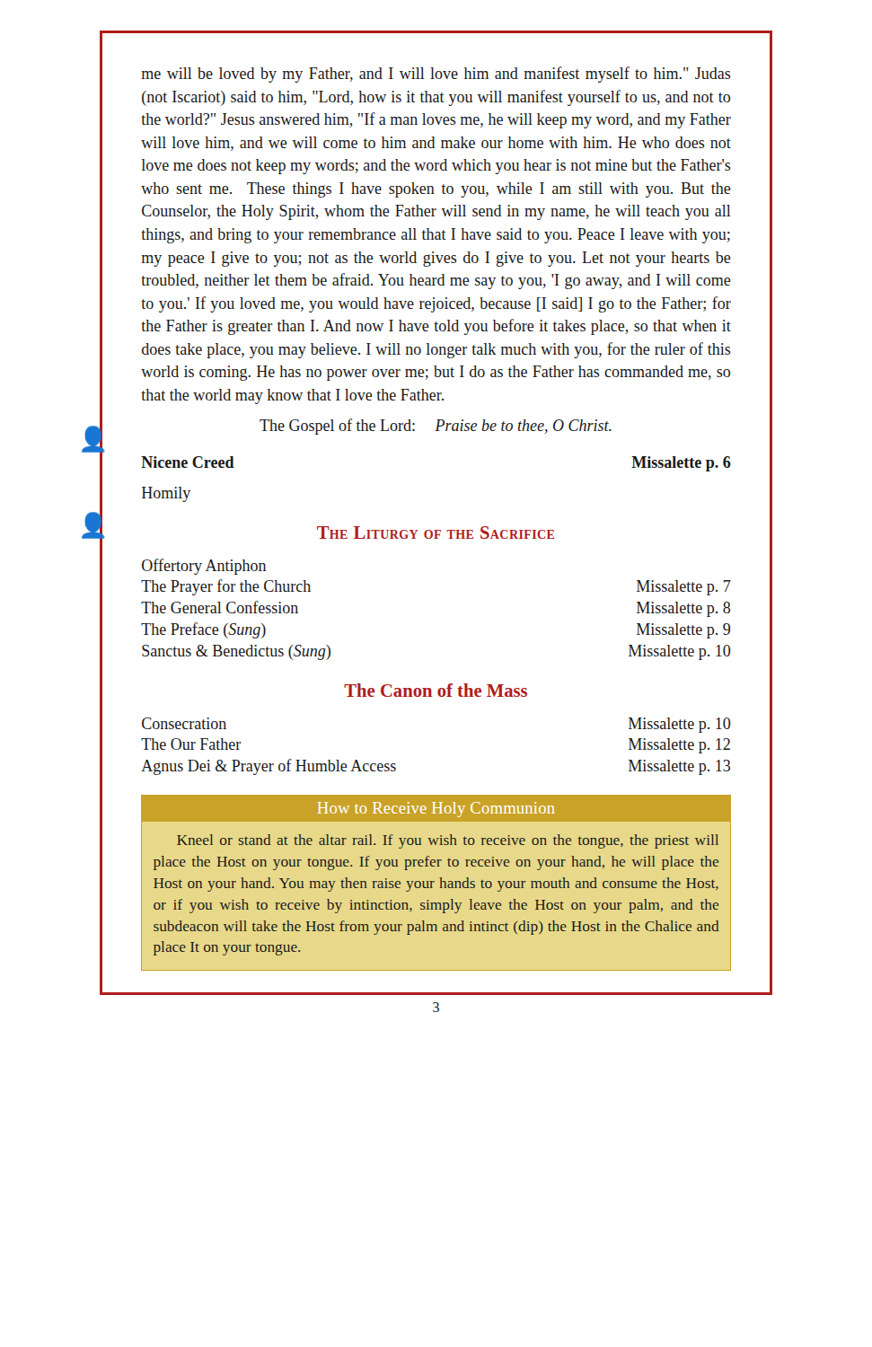👤
👤
me will be loved by my Father, and I will love him and manifest myself to him." Judas (not Iscariot) said to him, "Lord, how is it that you will manifest yourself to us, and not to the world?" Jesus answered him, "If a man loves me, he will keep my word, and my Father will love him, and we will come to him and make our home with him. He who does not love me does not keep my words; and the word which you hear is not mine but the Father's who sent me. These things I have spoken to you, while I am still with you. But the Counselor, the Holy Spirit, whom the Father will send in my name, he will teach you all things, and bring to your remembrance all that I have said to you. Peace I leave with you; my peace I give to you; not as the world gives do I give to you. Let not your hearts be troubled, neither let them be afraid. You heard me say to you, 'I go away, and I will come to you.' If you loved me, you would have rejoiced, because [I said] I go to the Father; for the Father is greater than I. And now I have told you before it takes place, so that when it does take place, you may believe. I will no longer talk much with you, for the ruler of this world is coming. He has no power over me; but I do as the Father has commanded me, so that the world may know that I love the Father.
The Gospel of the Lord:Praise be to thee, O Christ.
Nicene Creed Missalette p. 6
Homily
The Liturgy of the Sacrifice
Offertory Antiphon
The Prayer for the Church Missalette p. 7
The General Confession Missalette p. 8
The Preface (Sung) Missalette p. 9
Sanctus & Benedictus (Sung) Missalette p. 10
The Canon of the Mass
Consecration Missalette p. 10
The Our Father Missalette p. 12
Agnus Dei & Prayer of Humble Access Missalette p. 13
How to Receive Holy Communion
Kneel or stand at the altar rail. If you wish to receive on the tongue, the priest will place the Host on your tongue. If you prefer to receive on your hand, he will place the Host on your hand. You may then raise your hands to your mouth and consume the Host, or if you wish to receive by intinction, simply leave the Host on your palm, and the subdeacon will take the Host from your palm and intinct (dip) the Host in the Chalice and place It on your tongue.
3